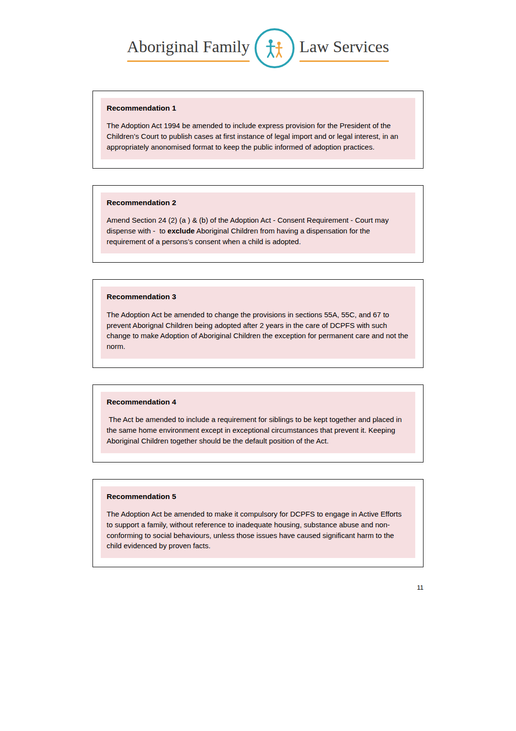Aboriginal Family Law Services
Recommendation 1
The Adoption Act 1994 be amended to include express provision for the President of the Children’s Court to publish cases at first instance of legal import and or legal interest, in an appropriately anonomised format to keep the public informed of adoption practices.
Recommendation 2
Amend Section 24 (2) (a ) & (b) of the Adoption Act - Consent Requirement - Court may dispense with - to exclude Aboriginal Children from having a dispensation for the requirement of a persons’s consent when a child is adopted.
Recommendation 3
The Adoption Act be amended to change the provisions in sections 55A, 55C, and 67 to prevent Aborignal Children being adopted after 2 years in the care of DCPFS with such change to make Adoption of Aboriginal Children the exception for permanent care and not the norm.
Recommendation 4
The Act be amended to include a requirement for siblings to be kept together and placed in the same home environment except in exceptional circumstances that prevent it. Keeping Aboriginal Children together should be the default position of the Act.
Recommendation 5
The Adoption Act be amended to make it compulsory for DCPFS to engage in Active Efforts to support a family, without reference to inadequate housing, substance abuse and non-conforming to social behaviours, unless those issues have caused significant harm to the child evidenced by proven facts.
11